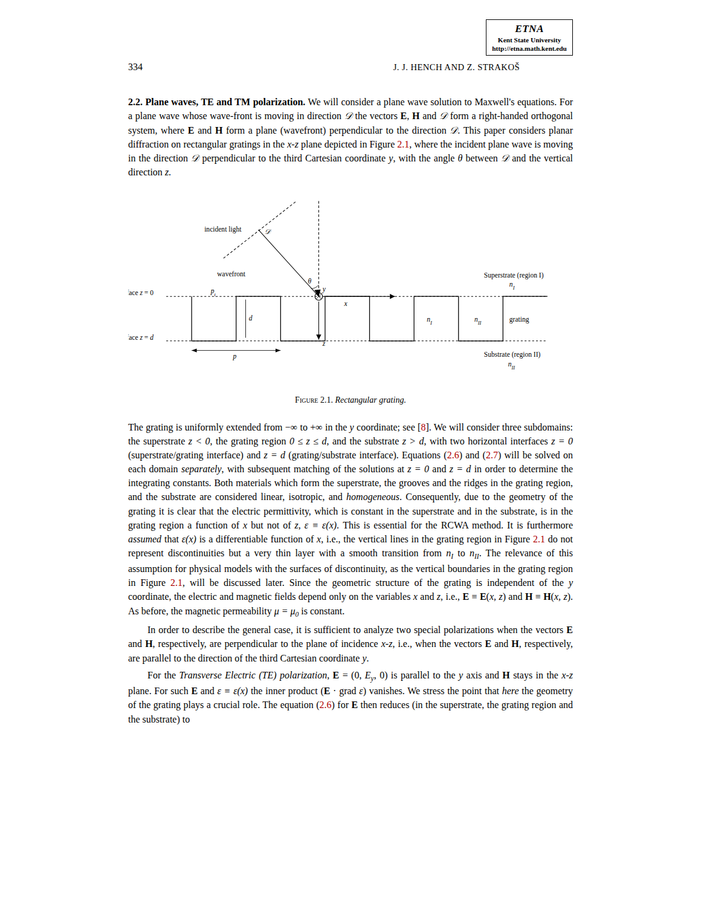ETNA
Kent State University
http://etna.math.kent.edu
334 J. J. HENCH AND Z. STRAKOŠ
2.2. Plane waves, TE and TM polarization.
We will consider a plane wave solution to Maxwell's equations. For a plane wave whose wave-front is moving in direction 𝒟 the vectors E, H and 𝒟 form a right-handed orthogonal system, where E and H form a plane (wavefront) perpendicular to the direction 𝒟. This paper considers planar diffraction on rectangular gratings in the x-z plane depicted in Figure 2.1, where the incident plane wave is moving in the direction 𝒟 perpendicular to the third Cartesian coordinate y, with the angle θ between 𝒟 and the vertical direction z.
incident light 𝒟 wavefront θ interface z = 0 interface z = d y x z pt d p Superstrate (region I) nI Substrate (region II) nII nI nII grating
Figure 2.1. Rectangular grating.
The grating is uniformly extended from −∞ to +∞ in the y coordinate; see [8]. We will consider three subdomains: the superstrate z < 0, the grating region 0 ≤ z ≤ d, and the substrate z > d, with two horizontal interfaces z = 0 (superstrate/grating interface) and z = d (grating/substrate interface). Equations (2.6) and (2.7) will be solved on each domain separately, with subsequent matching of the solutions at z = 0 and z = d in order to determine the integrating constants. Both materials which form the superstrate, the grooves and the ridges in the grating region, and the substrate are considered linear, isotropic, and homogeneous. Consequently, due to the geometry of the grating it is clear that the electric permittivity, which is constant in the superstrate and in the substrate, is in the grating region a function of x but not of z, ε ≡ ε(x). This is essential for the RCWA method. It is furthermore assumed that ε(x) is a differentiable function of x, i.e., the vertical lines in the grating region in Figure 2.1 do not represent discontinuities but a very thin layer with a smooth transition from nI to nII. The relevance of this assumption for physical models with the surfaces of discontinuity, as the vertical boundaries in the grating region in Figure 2.1, will be discussed later. Since the geometric structure of the grating is independent of the y coordinate, the electric and magnetic fields depend only on the variables x and z, i.e., E ≡ E(x, z) and H ≡ H(x, z). As before, the magnetic permeability μ = μ0 is constant.
In order to describe the general case, it is sufficient to analyze two special polarizations when the vectors E and H, respectively, are perpendicular to the plane of incidence x-z, i.e., when the vectors E and H, respectively, are parallel to the direction of the third Cartesian coordinate y.
For the Transverse Electric (TE) polarization, E = (0, Ey, 0) is parallel to the y axis and H stays in the x-z plane. For such E and ε ≡ ε(x) the inner product (E · grad ε) vanishes. We stress the point that here the geometry of the grating plays a crucial role. The equation (2.6) for E then reduces (in the superstrate, the grating region and the substrate) to